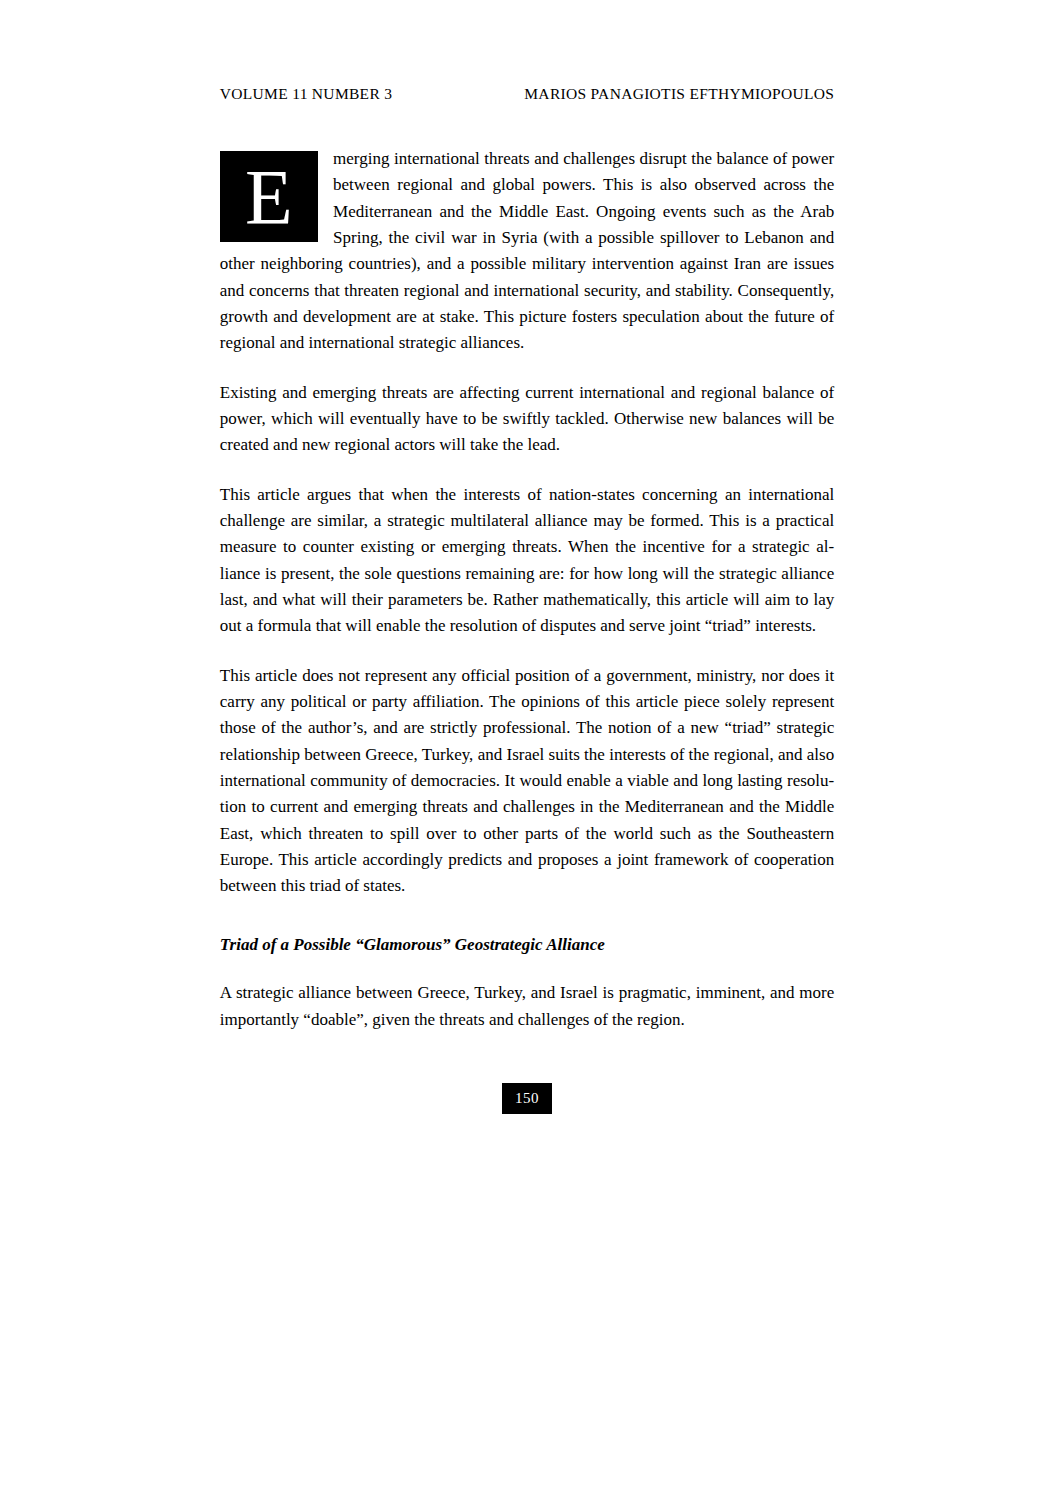VOLUME 11 NUMBER 3 MARIOS PANAGIOTIS EFTHYMIOPOULOS
Emerging international threats and challenges disrupt the balance of power between regional and global powers. This is also observed across the Mediterranean and the Middle East. Ongoing events such as the Arab Spring, the civil war in Syria (with a possible spillover to Lebanon and other neighboring countries), and a possible military intervention against Iran are issues and concerns that threaten regional and international security, and stability. Consequently, growth and development are at stake. This picture fosters speculation about the future of regional and international strategic alliances.
Existing and emerging threats are affecting current international and regional balance of power, which will eventually have to be swiftly tackled. Otherwise new balances will be created and new regional actors will take the lead.
This article argues that when the interests of nation-states concerning an international challenge are similar, a strategic multilateral alliance may be formed. This is a practical measure to counter existing or emerging threats. When the incentive for a strategic alliance is present, the sole questions remaining are: for how long will the strategic alliance last, and what will their parameters be. Rather mathematically, this article will aim to lay out a formula that will enable the resolution of disputes and serve joint “triad” interests.
This article does not represent any official position of a government, ministry, nor does it carry any political or party affiliation. The opinions of this article piece solely represent those of the author’s, and are strictly professional. The notion of a new “triad” strategic relationship between Greece, Turkey, and Israel suits the interests of the regional, and also international community of democracies. It would enable a viable and long lasting resolution to current and emerging threats and challenges in the Mediterranean and the Middle East, which threaten to spill over to other parts of the world such as the Southeastern Europe. This article accordingly predicts and proposes a joint framework of cooperation between this triad of states.
Triad of a Possible “Glamorous” Geostrategic Alliance
A strategic alliance between Greece, Turkey, and Israel is pragmatic, imminent, and more importantly “doable”, given the threats and challenges of the region.
150